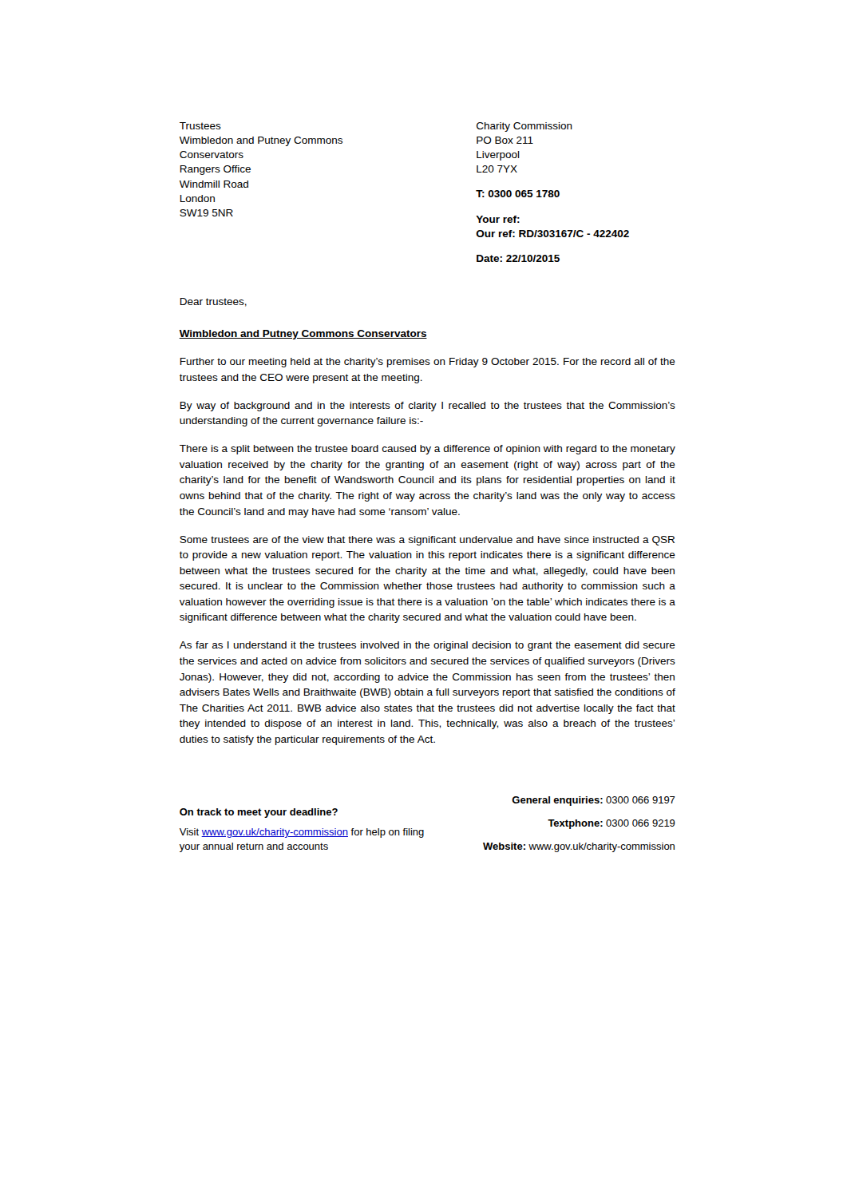Trustees
Wimbledon and Putney Commons
Conservators
Rangers Office
Windmill Road
London
SW19 5NR
Charity Commission
PO Box 211
Liverpool
L20 7YX
T: 0300 065 1780
Your ref:
Our ref: RD/303167/C - 422402
Date: 22/10/2015
Dear trustees,
Wimbledon and Putney Commons Conservators
Further to our meeting held at the charity’s premises on Friday 9 October 2015. For the record all of the trustees and the CEO were present at the meeting.
By way of background and in the interests of clarity I recalled to the trustees that the Commission’s understanding of the current governance failure is:-
There is a split between the trustee board caused by a difference of opinion with regard to the monetary valuation received by the charity for the granting of an easement (right of way) across part of the charity’s land for the benefit of Wandsworth Council and its plans for residential properties on land it owns behind that of the charity. The right of way across the charity’s land was the only way to access the Council’s land and may have had some ‘ransom’ value.
Some trustees are of the view that there was a significant undervalue and have since instructed a QSR to provide a new valuation report. The valuation in this report indicates there is a significant difference between what the trustees secured for the charity at the time and what, allegedly, could have been secured. It is unclear to the Commission whether those trustees had authority to commission such a valuation however the overriding issue is that there is a valuation ’on the table’ which indicates there is a significant difference between what the charity secured and what the valuation could have been.
As far as I understand it the trustees involved in the original decision to grant the easement did secure the services and acted on advice from solicitors and secured the services of qualified surveyors (Drivers Jonas). However, they did not, according to advice the Commission has seen from the trustees’ then advisers Bates Wells and Braithwaite (BWB) obtain a full surveyors report that satisfied the conditions of The Charities Act 2011. BWB advice also states that the trustees did not advertise locally the fact that they intended to dispose of an interest in land. This, technically, was also a breach of the trustees’ duties to satisfy the particular requirements of the Act.
On track to meet your deadline?
Visit www.gov.uk/charity-commission for help on filing your annual return and accounts
General enquiries: 0300 066 9197
Textphone: 0300 066 9219
Website: www.gov.uk/charity-commission